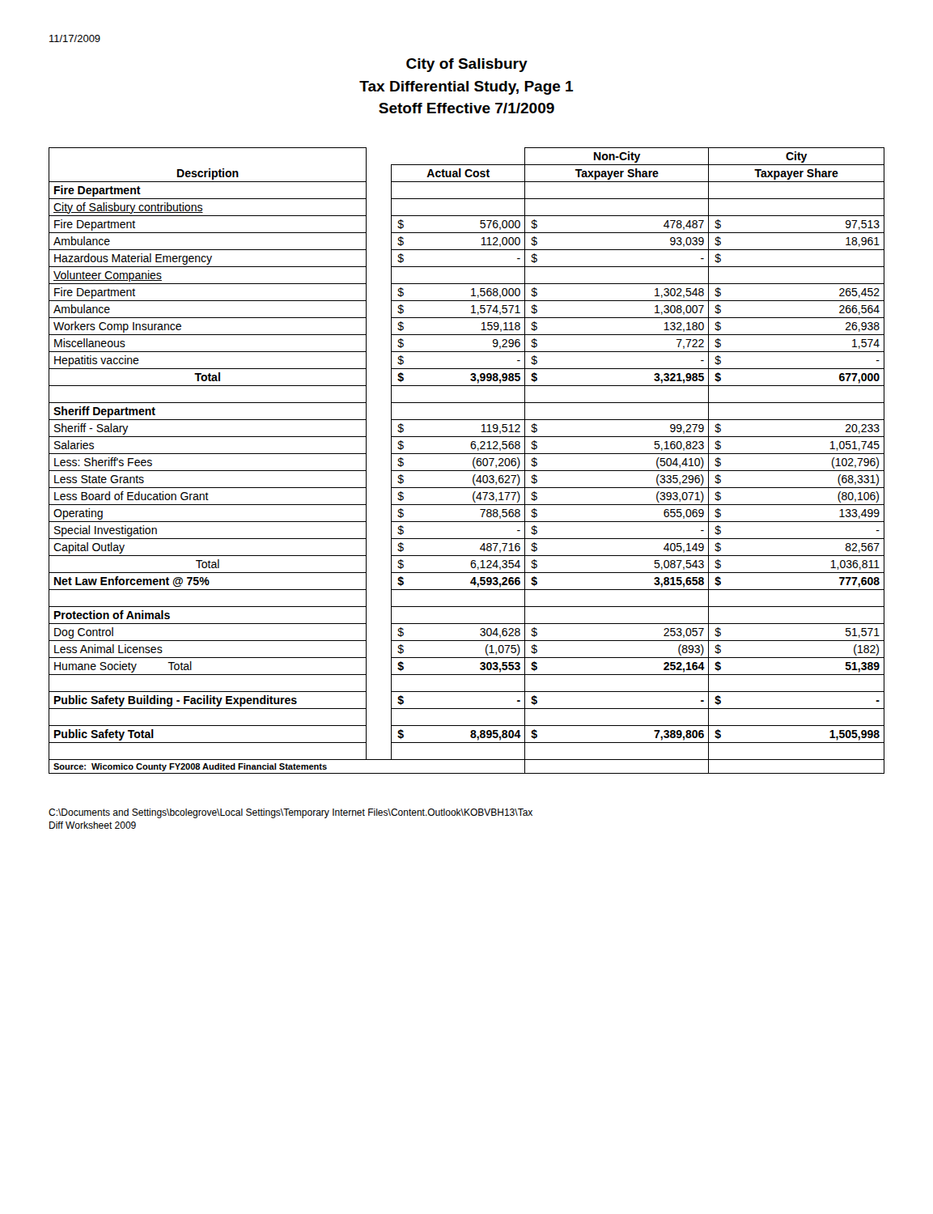11/17/2009
City of Salisbury
Tax Differential Study, Page 1
Setoff Effective 7/1/2009
| Description | | | Non-City | City |
| --- | --- | --- | --- | --- |
| Actual Cost | Taxpayer Share | Taxpayer Share |
| Fire Department | | | | |
| City of Salisbury contributions | | | | |
| Fire Department | | $ 576,000 | $ 478,487 | $ 97,513 |
| Ambulance | | $ 112,000 | $ 93,039 | $ 18,961 |
| Hazardous Material Emergency | | $ - | $ - | $ |
| Volunteer Companies | | | | |
| Fire Department | | $ 1,568,000 | $ 1,302,548 | $ 265,452 |
| Ambulance | | $ 1,574,571 | $ 1,308,007 | $ 266,564 |
| Workers Comp Insurance | | $ 159,118 | $ 132,180 | $ 26,938 |
| Miscellaneous | | $ 9,296 | $ 7,722 | $ 1,574 |
| Hepatitis vaccine | | $ - | $ - | $ - |
| Total | | $ 3,998,985 | $ 3,321,985 | $ 677,000 |
| Sheriff Department | | | | |
| Sheriff - Salary | | $ 119,512 | $ 99,279 | $ 20,233 |
| Salaries | | $ 6,212,568 | $ 5,160,823 | $ 1,051,745 |
| Less: Sheriff's Fees | | $ (607,206) | $ (504,410) | $ (102,796) |
| Less State Grants | | $ (403,627) | $ (335,296) | $ (68,331) |
| Less Board of Education Grant | | $ (473,177) | $ (393,071) | $ (80,106) |
| Operating | | $ 788,568 | $ 655,069 | $ 133,499 |
| Special Investigation | | $ - | $ - | $ - |
| Capital Outlay | | $ 487,716 | $ 405,149 | $ 82,567 |
| Total | | $ 6,124,354 | $ 5,087,543 | $ 1,036,811 |
| Net Law Enforcement @ 75% | | $ 4,593,266 | $ 3,815,658 | $ 777,608 |
| Protection of Animals | | | | |
| Dog Control | | $ 304,628 | $ 253,057 | $ 51,571 |
| Less Animal Licenses | | $ (1,075) | $ (893) | $ (182) |
| Humane Society Total | | $ 303,553 | $ 252,164 | $ 51,389 |
| Public Safety Building - Facility Expenditures | | $ - | $ - | $ - |
| Public Safety Total | | $ 8,895,804 | $ 7,389,806 | $ 1,505,998 |
| Source: Wicomico County FY2008 Audited Financial Statements | | |
C:\Documents and Settings\bcolegrove\Local Settings\Temporary Internet Files\Content.Outlook\KOBVBH13\Tax
Diff Worksheet 2009